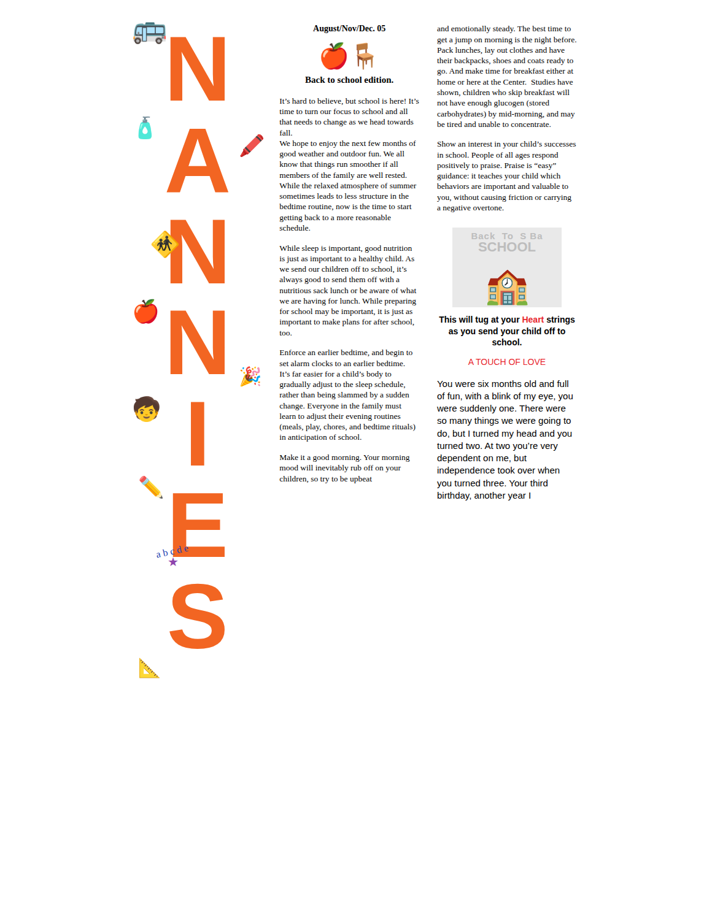🚌 N
🧴 🖍️ A
🚸 N
🍎 🎉 N
🧒 I
✏️ a b c d e ★ E
📐 S
August/Nov/Dec. 05
🍎🪑
Back to school edition.
It’s hard to believe, but school is here! It’s time to turn our focus to school and all that needs to change as we head towards fall.
We hope to enjoy the next few months of good weather and outdoor fun. We all know that things run smoother if all members of the family are well rested. While the relaxed atmosphere of summer sometimes leads to less structure in the bedtime routine, now is the time to start getting back to a more reasonable schedule.
While sleep is important, good nutrition is just as important to a healthy child. As we send our children off to school, it’s always good to send them off with a nutritious sack lunch or be aware of what we are having for lunch. While preparing for school may be important, it is just as important to make plans for after school, too.
Enforce an earlier bedtime, and begin to set alarm clocks to an earlier bedtime. It’s far easier for a child’s body to gradually adjust to the sleep schedule, rather than being slammed by a sudden change. Everyone in the family must learn to adjust their evening routines (meals, play, chores, and bedtime rituals) in anticipation of school.
Make it a good morning. Your morning mood will inevitably rub off on your children, so try to be upbeat
and emotionally steady. The best time to get a jump on morning is the night before. Pack lunches, lay out clothes and have their backpacks, shoes and coats ready to go. And make time for breakfast either at home or here at the Center. Studies have shown, children who skip breakfast will not have enough glucogen (stored carbohydrates) by mid-morning, and may be tired and unable to concentrate.
Show an interest in your child’s successes in school. People of all ages respond positively to praise. Praise is “easy” guidance: it teaches your child which behaviors are important and valuable to you, without causing friction or carrying a negative overtone.
Back To S Ba
SCHOOL
🏫
This will tug at your Heart strings as you send your child off to school.
A TOUCH OF LOVE
You were six months old and full of fun, with a blink of my eye, you were suddenly one. There were so many things we were going to do, but I turned my head and you turned two. At two you’re very dependent on me, but independence took over when you turned three. Your third birthday, another year I